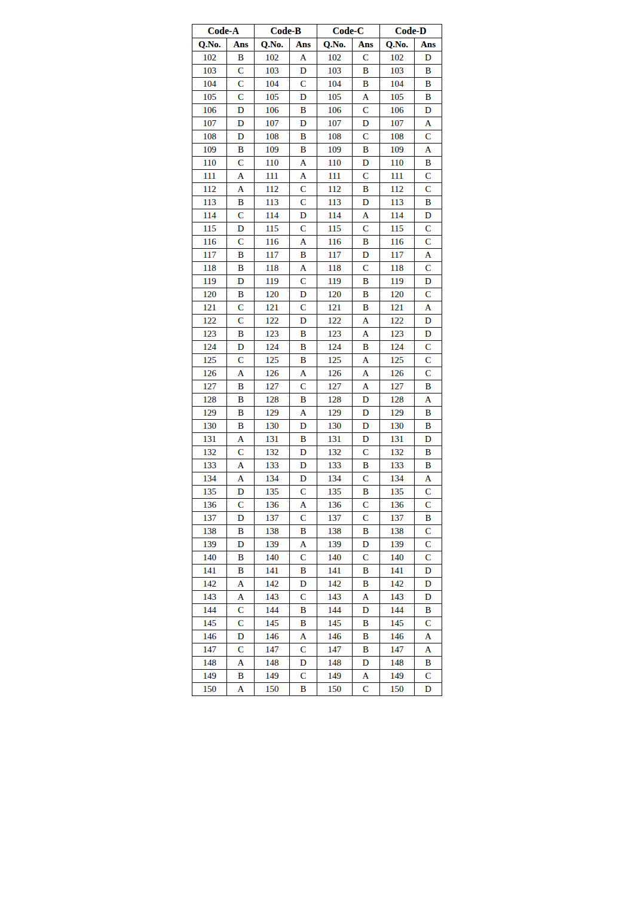| Code-A | Code-B | Code-C | Code-D |
| --- | --- | --- | --- |
| Q.No. | Ans | Q.No. | Ans | Q.No. | Ans | Q.No. | Ans |
| 102 | B | 102 | A | 102 | C | 102 | D |
| 103 | C | 103 | D | 103 | B | 103 | B |
| 104 | C | 104 | C | 104 | B | 104 | B |
| 105 | C | 105 | D | 105 | A | 105 | B |
| 106 | D | 106 | B | 106 | C | 106 | D |
| 107 | D | 107 | D | 107 | D | 107 | A |
| 108 | D | 108 | B | 108 | C | 108 | C |
| 109 | B | 109 | B | 109 | B | 109 | A |
| 110 | C | 110 | A | 110 | D | 110 | B |
| 111 | A | 111 | A | 111 | C | 111 | C |
| 112 | A | 112 | C | 112 | B | 112 | C |
| 113 | B | 113 | C | 113 | D | 113 | B |
| 114 | C | 114 | D | 114 | A | 114 | D |
| 115 | D | 115 | C | 115 | C | 115 | C |
| 116 | C | 116 | A | 116 | B | 116 | C |
| 117 | B | 117 | B | 117 | D | 117 | A |
| 118 | B | 118 | A | 118 | C | 118 | C |
| 119 | D | 119 | C | 119 | B | 119 | D |
| 120 | B | 120 | D | 120 | B | 120 | C |
| 121 | C | 121 | C | 121 | B | 121 | A |
| 122 | C | 122 | D | 122 | A | 122 | D |
| 123 | B | 123 | B | 123 | A | 123 | D |
| 124 | D | 124 | B | 124 | B | 124 | C |
| 125 | C | 125 | B | 125 | A | 125 | C |
| 126 | A | 126 | A | 126 | A | 126 | C |
| 127 | B | 127 | C | 127 | A | 127 | B |
| 128 | B | 128 | B | 128 | D | 128 | A |
| 129 | B | 129 | A | 129 | D | 129 | B |
| 130 | B | 130 | D | 130 | D | 130 | B |
| 131 | A | 131 | B | 131 | D | 131 | D |
| 132 | C | 132 | D | 132 | C | 132 | B |
| 133 | A | 133 | D | 133 | B | 133 | B |
| 134 | A | 134 | D | 134 | C | 134 | A |
| 135 | D | 135 | C | 135 | B | 135 | C |
| 136 | C | 136 | A | 136 | C | 136 | C |
| 137 | D | 137 | C | 137 | C | 137 | B |
| 138 | B | 138 | B | 138 | B | 138 | C |
| 139 | D | 139 | A | 139 | D | 139 | C |
| 140 | B | 140 | C | 140 | C | 140 | C |
| 141 | B | 141 | B | 141 | B | 141 | D |
| 142 | A | 142 | D | 142 | B | 142 | D |
| 143 | A | 143 | C | 143 | A | 143 | D |
| 144 | C | 144 | B | 144 | D | 144 | B |
| 145 | C | 145 | B | 145 | B | 145 | C |
| 146 | D | 146 | A | 146 | B | 146 | A |
| 147 | C | 147 | C | 147 | B | 147 | A |
| 148 | A | 148 | D | 148 | D | 148 | B |
| 149 | B | 149 | C | 149 | A | 149 | C |
| 150 | A | 150 | B | 150 | C | 150 | D |